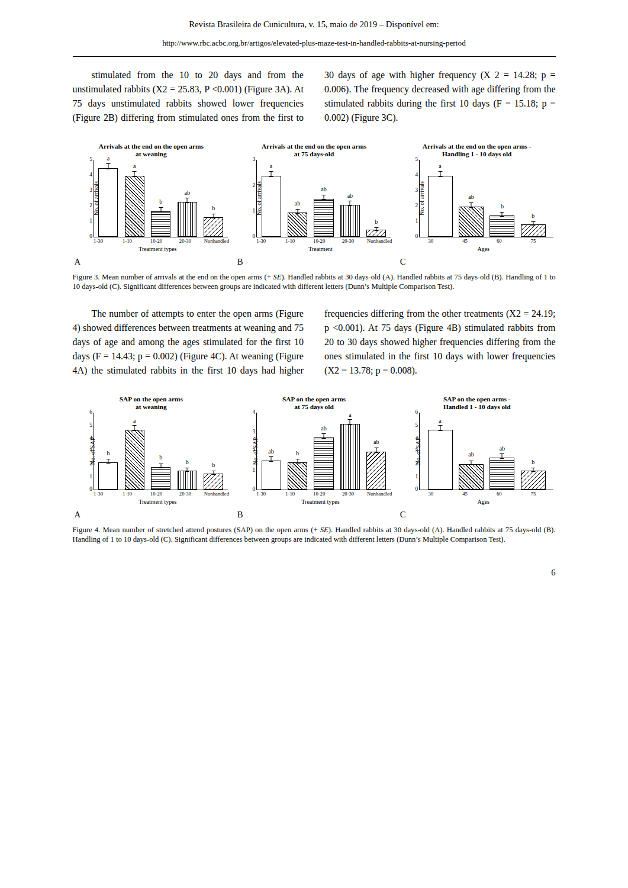Revista Brasileira de Cunicultura, v. 15, maio de 2019 – Disponível em:
http://www.rbc.acbc.org.br/artigos/elevated-plus-maze-test-in-handled-rabbits-at-nursing-period
stimulated from the 10 to 20 days and from the unstimulated rabbits (X2 = 25.83, P <0.001) (Figure 3A). At 75 days unstimulated rabbits showed lower frequencies (Figure 2B) differing from stimulated ones from the first to 30 days of age with higher frequency (X 2 = 14.28; p = 0.006). The frequency decreased with age differing from the stimulated rabbits during the first 10 days (F = 15.18; p = 0.002) (Figure 3C).
Arrivals at the end on the open arms
at weaning
No. of arrivals
5 4 3 2 1 0
a
a
b
ab
b
1-301-1010-2020-30 Nonhandled
Treatment types
A
Arrivals at the end on the open arms
at 75 days-old
No. of arrivals
3 2 1 0
a
ab
ab
ab
b
1-301-1010-2020-30 Nonhandled
Treatment
B
Arrivals at the end on the open arms -
Handling 1 - 10 days old
No. of arrivals
5 4 3 2 1 0
a
ab
b
b
30456075
Ages
C
Figure 3. Mean number of arrivals at the end on the open arms (+ SE). Handled rabbits at 30 days-old (A). Handled rabbits at 75 days-old (B). Handling of 1 to 10 days-old (C). Significant differences between groups are indicated with different letters (Dunn’s Multiple Comparison Test).
The number of attempts to enter the open arms (Figure 4) showed differences between treatments at weaning and 75 days of age and among the ages stimulated for the first 10 days (F = 14.43; p = 0.002) (Figure 4C). At weaning (Figure 4A) the stimulated rabbits in the first 10 days had higher frequencies differing from the other treatments (X2 = 24.19; p <0.001). At 75 days (Figure 4B) stimulated rabbits from 20 to 30 days showed higher frequencies differing from the ones stimulated in the first 10 days with lower frequencies (X2 = 13.78; p = 0.008).
SAP on the open arms
at weaning
No. of SAP
6 5 4 3 2 1 0
b
a
b
b
b
1-301-1010-2020-30 Nonhandled
Treatment types
A
SAP on the open arms
at 75 days old
No. of SAP
4 3 2 1 0
ab
b
ab
a
ab
1-301-1010-2020-30 Nonhandled
Treatment types
B
SAP on the open arms -
Handled 1 - 10 days old
No. of SAP
6 5 4 3 2 1 0
a
ab
ab
b
30456075
Ages
C
Figure 4. Mean number of stretched attend postures (SAP) on the open arms (+ SE). Handled rabbits at 30 days-old (A). Handled rabbits at 75 days-old (B). Handling of 1 to 10 days-old (C). Significant differences between groups are indicated with different letters (Dunn’s Multiple Comparison Test).
6